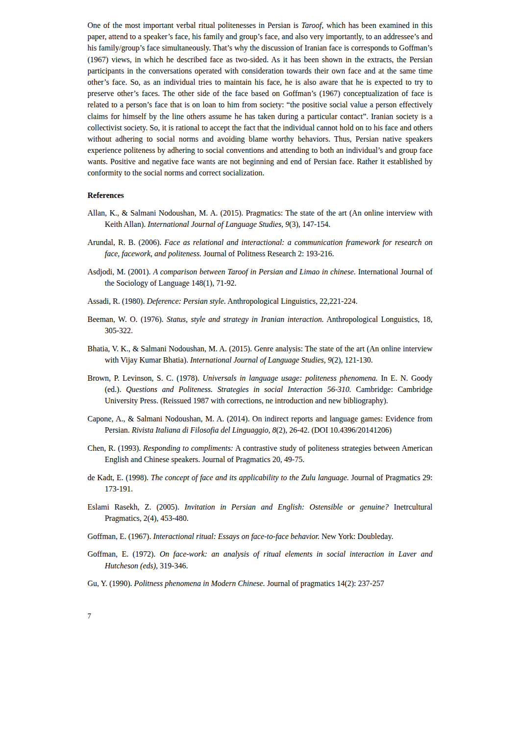One of the most important verbal ritual politenesses in Persian is Taroof, which has been examined in this paper, attend to a speaker’s face, his family and group’s face, and also very importantly, to an addressee’s and his family/group’s face simultaneously. That’s why the discussion of Iranian face is corresponds to Goffman’s (1967) views, in which he described face as two-sided. As it has been shown in the extracts, the Persian participants in the conversations operated with consideration towards their own face and at the same time other’s face. So, as an individual tries to maintain his face, he is also aware that he is expected to try to preserve other’s faces. The other side of the face based on Goffman’s (1967) conceptualization of face is related to a person’s face that is on loan to him from society: “the positive social value a person effectively claims for himself by the line others assume he has taken during a particular contact”. Iranian society is a collectivist society. So, it is rational to accept the fact that the individual cannot hold on to his face and others without adhering to social norms and avoiding blame worthy behaviors. Thus, Persian native speakers experience politeness by adhering to social conventions and attending to both an individual’s and group face wants. Positive and negative face wants are not beginning and end of Persian face. Rather it established by conformity to the social norms and correct socialization.
References
Allan, K., & Salmani Nodoushan, M. A. (2015). Pragmatics: The state of the art (An online interview with Keith Allan). International Journal of Language Studies, 9(3), 147-154.
Arundal, R. B. (2006). Face as relational and interactional: a communication framework for research on face, facework, and politeness. Journal of Politness Research 2: 193-216.
Asdjodi, M. (2001). A comparison between Taroof in Persian and Limao in chinese. International Journal of the Sociology of Language 148(1), 71-92.
Assadi, R. (1980). Deference: Persian style. Anthropological Linguistics, 22,221-224.
Beeman, W. O. (1976). Status, style and strategy in Iranian interaction. Anthropological Longuistics, 18, 305-322.
Bhatia, V. K., & Salmani Nodoushan, M. A. (2015). Genre analysis: The state of the art (An online interview with Vijay Kumar Bhatia). International Journal of Language Studies, 9(2), 121-130.
Brown, P. Levinson, S. C. (1978). Universals in language usage: politeness phenomena. In E. N. Goody (ed.). Questions and Politeness. Strategies in social Interaction 56-310. Cambridge: Cambridge University Press. (Reissued 1987 with corrections, ne introduction and new bibliography).
Capone, A., & Salmani Nodoushan, M. A. (2014). On indirect reports and language games: Evidence from Persian. Rivista Italiana di Filosofia del Linguaggio, 8(2), 26-42. (DOI 10.4396/20141206)
Chen, R. (1993). Responding to compliments: A contrastive study of politeness strategies between American English and Chinese speakers. Journal of Pragmatics 20, 49-75.
de Kadt, E. (1998). The concept of face and its applicability to the Zulu language. Journal of Pragmatics 29: 173-191.
Eslami Rasekh, Z. (2005). Invitation in Persian and English: Ostensible or genuine? Inetrcultural Pragmatics, 2(4), 453-480.
Goffman, E. (1967). Interactional ritual: Essays on face-to-face behavior. New York: Doubleday.
Goffman, E. (1972). On face-work: an analysis of ritual elements in social interaction in Laver and Hutcheson (eds), 319-346.
Gu, Y. (1990). Politness phenomena in Modern Chinese. Journal of pragmatics 14(2): 237-257
7